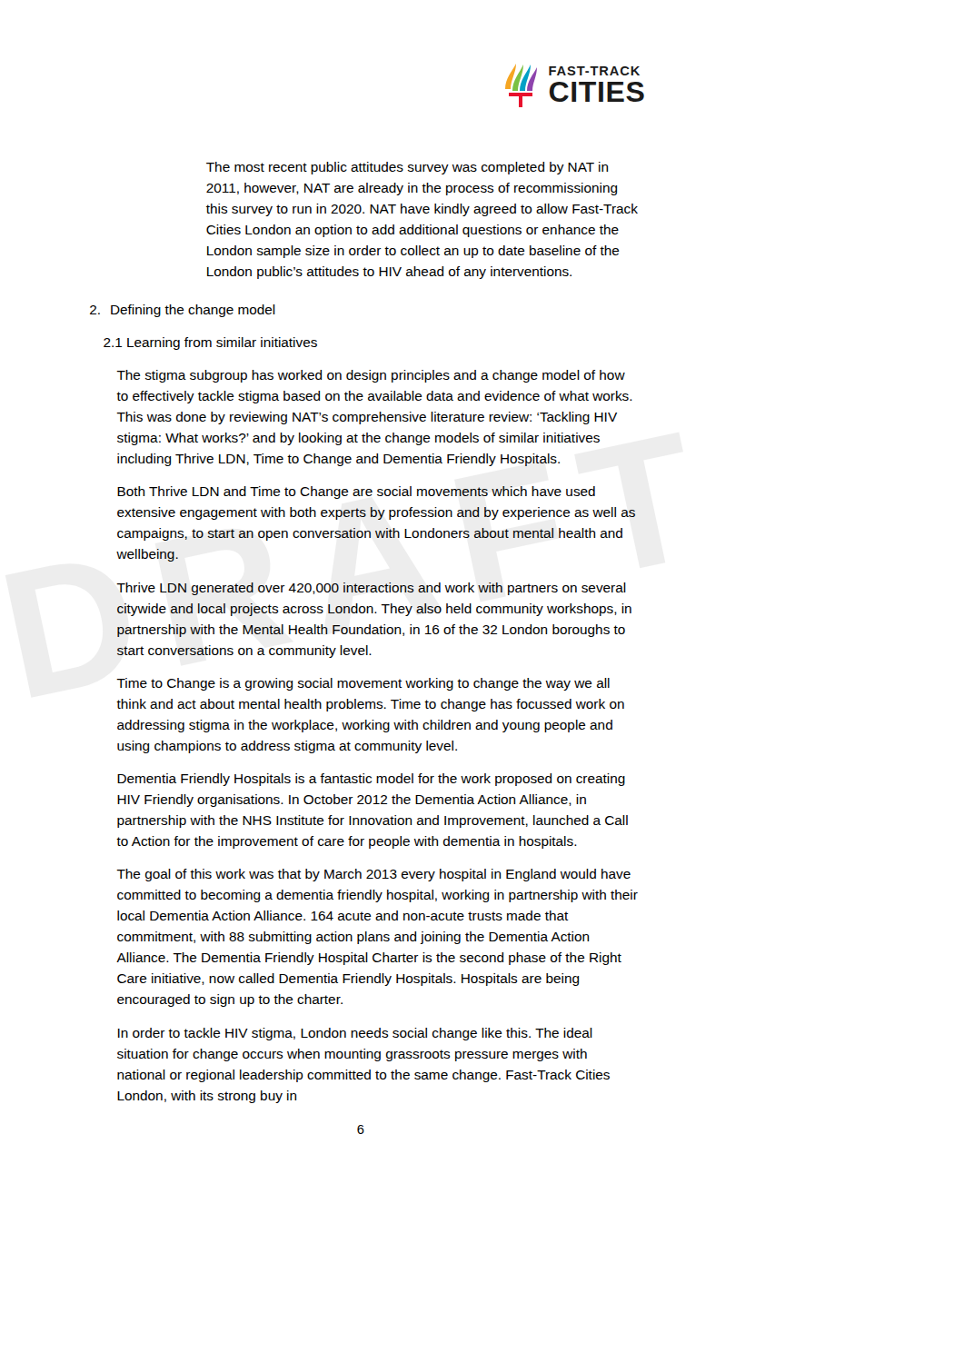DRAFT
FAST-TRACK
CITIES
The most recent public attitudes survey was completed by NAT in 2011, however, NAT are already in the process of recommissioning this survey to run in 2020. NAT have kindly agreed to allow Fast-Track Cities London an option to add additional questions or enhance the London sample size in order to collect an up to date baseline of the London public’s attitudes to HIV ahead of any interventions.
2.
Defining the change model
2.1 Learning from similar initiatives
The stigma subgroup has worked on design principles and a change model of how to effectively tackle stigma based on the available data and evidence of what works. This was done by reviewing NAT’s comprehensive literature review: ‘Tackling HIV stigma: What works?’ and by looking at the change models of similar initiatives including Thrive LDN, Time to Change and Dementia Friendly Hospitals.
Both Thrive LDN and Time to Change are social movements which have used extensive engagement with both experts by profession and by experience as well as campaigns, to start an open conversation with Londoners about mental health and wellbeing.
Thrive LDN generated over 420,000 interactions and work with partners on several citywide and local projects across London. They also held community workshops, in partnership with the Mental Health Foundation, in 16 of the 32 London boroughs to start conversations on a community level.
Time to Change is a growing social movement working to change the way we all think and act about mental health problems. Time to change has focussed work on addressing stigma in the workplace, working with children and young people and using champions to address stigma at community level.
Dementia Friendly Hospitals is a fantastic model for the work proposed on creating HIV Friendly organisations. In October 2012 the Dementia Action Alliance, in partnership with the NHS Institute for Innovation and Improvement, launched a Call to Action for the improvement of care for people with dementia in hospitals.
The goal of this work was that by March 2013 every hospital in England would have committed to becoming a dementia friendly hospital, working in partnership with their local Dementia Action Alliance. 164 acute and non-acute trusts made that commitment, with 88 submitting action plans and joining the Dementia Action Alliance. The Dementia Friendly Hospital Charter is the second phase of the Right Care initiative, now called Dementia Friendly Hospitals. Hospitals are being encouraged to sign up to the charter.
In order to tackle HIV stigma, London needs social change like this. The ideal situation for change occurs when mounting grassroots pressure merges with national or regional leadership committed to the same change. Fast-Track Cities London, with its strong buy in
6